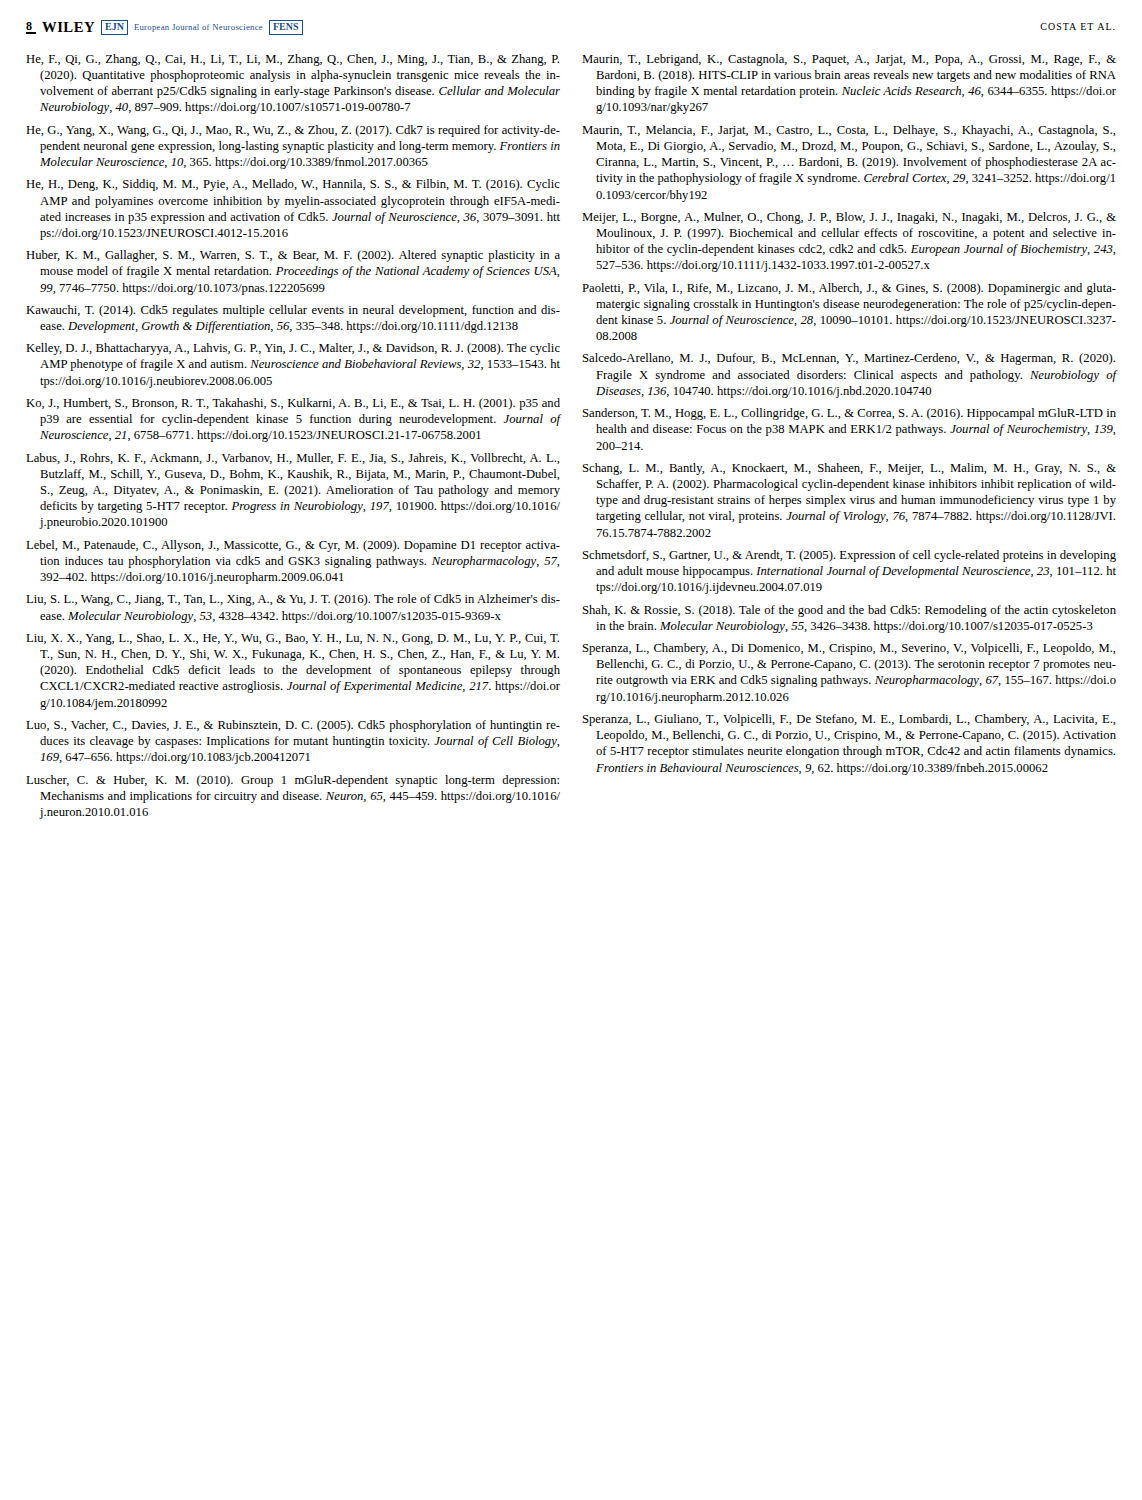8 WILEY EJN European Journal of Neuroscience FENS COSTA ET AL.
He, F., Qi, G., Zhang, Q., Cai, H., Li, T., Li, M., Zhang, Q., Chen, J., Ming, J., Tian, B., & Zhang, P. (2020). Quantitative phosphoproteomic analysis in alpha-synuclein transgenic mice reveals the involvement of aberrant p25/Cdk5 signaling in early-stage Parkinson's disease. Cellular and Molecular Neurobiology, 40, 897–909. https://doi.org/10.1007/s10571-019-00780-7
He, G., Yang, X., Wang, G., Qi, J., Mao, R., Wu, Z., & Zhou, Z. (2017). Cdk7 is required for activity-dependent neuronal gene expression, long-lasting synaptic plasticity and long-term memory. Frontiers in Molecular Neuroscience, 10, 365. https://doi.org/10.3389/fnmol.2017.00365
He, H., Deng, K., Siddiq, M. M., Pyie, A., Mellado, W., Hannila, S. S., & Filbin, M. T. (2016). Cyclic AMP and polyamines overcome inhibition by myelin-associated glycoprotein through eIF5A-mediated increases in p35 expression and activation of Cdk5. Journal of Neuroscience, 36, 3079–3091. https://doi.org/10.1523/JNEUROSCI.4012-15.2016
Huber, K. M., Gallagher, S. M., Warren, S. T., & Bear, M. F. (2002). Altered synaptic plasticity in a mouse model of fragile X mental retardation. Proceedings of the National Academy of Sciences USA, 99, 7746–7750. https://doi.org/10.1073/pnas.122205699
Kawauchi, T. (2014). Cdk5 regulates multiple cellular events in neural development, function and disease. Development, Growth & Differentiation, 56, 335–348. https://doi.org/10.1111/dgd.12138
Kelley, D. J., Bhattacharyya, A., Lahvis, G. P., Yin, J. C., Malter, J., & Davidson, R. J. (2008). The cyclic AMP phenotype of fragile X and autism. Neuroscience and Biobehavioral Reviews, 32, 1533–1543. https://doi.org/10.1016/j.neubiorev.2008.06.005
Ko, J., Humbert, S., Bronson, R. T., Takahashi, S., Kulkarni, A. B., Li, E., & Tsai, L. H. (2001). p35 and p39 are essential for cyclin-dependent kinase 5 function during neurodevelopment. Journal of Neuroscience, 21, 6758–6771. https://doi.org/10.1523/JNEUROSCI.21-17-06758.2001
Labus, J., Rohrs, K. F., Ackmann, J., Varbanov, H., Muller, F. E., Jia, S., Jahreis, K., Vollbrecht, A. L., Butzlaff, M., Schill, Y., Guseva, D., Bohm, K., Kaushik, R., Bijata, M., Marin, P., Chaumont-Dubel, S., Zeug, A., Dityatev, A., & Ponimaskin, E. (2021). Amelioration of Tau pathology and memory deficits by targeting 5-HT7 receptor. Progress in Neurobiology, 197, 101900. https://doi.org/10.1016/j.pneurobio.2020.101900
Lebel, M., Patenaude, C., Allyson, J., Massicotte, G., & Cyr, M. (2009). Dopamine D1 receptor activation induces tau phosphorylation via cdk5 and GSK3 signaling pathways. Neuropharmacology, 57, 392–402. https://doi.org/10.1016/j.neuropharm.2009.06.041
Liu, S. L., Wang, C., Jiang, T., Tan, L., Xing, A., & Yu, J. T. (2016). The role of Cdk5 in Alzheimer's disease. Molecular Neurobiology, 53, 4328–4342. https://doi.org/10.1007/s12035-015-9369-x
Liu, X. X., Yang, L., Shao, L. X., He, Y., Wu, G., Bao, Y. H., Lu, N. N., Gong, D. M., Lu, Y. P., Cui, T. T., Sun, N. H., Chen, D. Y., Shi, W. X., Fukunaga, K., Chen, H. S., Chen, Z., Han, F., & Lu, Y. M. (2020). Endothelial Cdk5 deficit leads to the development of spontaneous epilepsy through CXCL1/CXCR2-mediated reactive astrogliosis. Journal of Experimental Medicine, 217. https://doi.org/10.1084/jem.20180992
Luo, S., Vacher, C., Davies, J. E., & Rubinsztein, D. C. (2005). Cdk5 phosphorylation of huntingtin reduces its cleavage by caspases: Implications for mutant huntingtin toxicity. Journal of Cell Biology, 169, 647–656. https://doi.org/10.1083/jcb.200412071
Luscher, C. & Huber, K. M. (2010). Group 1 mGluR-dependent synaptic long-term depression: Mechanisms and implications for circuitry and disease. Neuron, 65, 445–459. https://doi.org/10.1016/j.neuron.2010.01.016
Maurin, T., Lebrigand, K., Castagnola, S., Paquet, A., Jarjat, M., Popa, A., Grossi, M., Rage, F., & Bardoni, B. (2018). HITS-CLIP in various brain areas reveals new targets and new modalities of RNA binding by fragile X mental retardation protein. Nucleic Acids Research, 46, 6344–6355. https://doi.org/10.1093/nar/gky267
Maurin, T., Melancia, F., Jarjat, M., Castro, L., Costa, L., Delhaye, S., Khayachi, A., Castagnola, S., Mota, E., Di Giorgio, A., Servadio, M., Drozd, M., Poupon, G., Schiavi, S., Sardone, L., Azoulay, S., Ciranna, L., Martin, S., Vincent, P., … Bardoni, B. (2019). Involvement of phosphodiesterase 2A activity in the pathophysiology of fragile X syndrome. Cerebral Cortex, 29, 3241–3252. https://doi.org/10.1093/cercor/bhy192
Meijer, L., Borgne, A., Mulner, O., Chong, J. P., Blow, J. J., Inagaki, N., Inagaki, M., Delcros, J. G., & Moulinoux, J. P. (1997). Biochemical and cellular effects of roscovitine, a potent and selective inhibitor of the cyclin-dependent kinases cdc2, cdk2 and cdk5. European Journal of Biochemistry, 243, 527–536. https://doi.org/10.1111/j.1432-1033.1997.t01-2-00527.x
Paoletti, P., Vila, I., Rife, M., Lizcano, J. M., Alberch, J., & Gines, S. (2008). Dopaminergic and glutamatergic signaling crosstalk in Huntington's disease neurodegeneration: The role of p25/cyclin-dependent kinase 5. Journal of Neuroscience, 28, 10090–10101. https://doi.org/10.1523/JNEUROSCI.3237-08.2008
Salcedo-Arellano, M. J., Dufour, B., McLennan, Y., Martinez-Cerdeno, V., & Hagerman, R. (2020). Fragile X syndrome and associated disorders: Clinical aspects and pathology. Neurobiology of Diseases, 136, 104740. https://doi.org/10.1016/j.nbd.2020.104740
Sanderson, T. M., Hogg, E. L., Collingridge, G. L., & Correa, S. A. (2016). Hippocampal mGluR-LTD in health and disease: Focus on the p38 MAPK and ERK1/2 pathways. Journal of Neurochemistry, 139, 200–214.
Schang, L. M., Bantly, A., Knockaert, M., Shaheen, F., Meijer, L., Malim, M. H., Gray, N. S., & Schaffer, P. A. (2002). Pharmacological cyclin-dependent kinase inhibitors inhibit replication of wild-type and drug-resistant strains of herpes simplex virus and human immunodeficiency virus type 1 by targeting cellular, not viral, proteins. Journal of Virology, 76, 7874–7882. https://doi.org/10.1128/JVI.76.15.7874-7882.2002
Schmetsdorf, S., Gartner, U., & Arendt, T. (2005). Expression of cell cycle-related proteins in developing and adult mouse hippocampus. International Journal of Developmental Neuroscience, 23, 101–112. https://doi.org/10.1016/j.ijdevneu.2004.07.019
Shah, K. & Rossie, S. (2018). Tale of the good and the bad Cdk5: Remodeling of the actin cytoskeleton in the brain. Molecular Neurobiology, 55, 3426–3438. https://doi.org/10.1007/s12035-017-0525-3
Speranza, L., Chambery, A., Di Domenico, M., Crispino, M., Severino, V., Volpicelli, F., Leopoldo, M., Bellenchi, G. C., di Porzio, U., & Perrone-Capano, C. (2013). The serotonin receptor 7 promotes neurite outgrowth via ERK and Cdk5 signaling pathways. Neuropharmacology, 67, 155–167. https://doi.org/10.1016/j.neuropharm.2012.10.026
Speranza, L., Giuliano, T., Volpicelli, F., De Stefano, M. E., Lombardi, L., Chambery, A., Lacivita, E., Leopoldo, M., Bellenchi, G. C., di Porzio, U., Crispino, M., & Perrone-Capano, C. (2015). Activation of 5-HT7 receptor stimulates neurite elongation through mTOR, Cdc42 and actin filaments dynamics. Frontiers in Behavioural Neurosciences, 9, 62. https://doi.org/10.3389/fnbeh.2015.00062